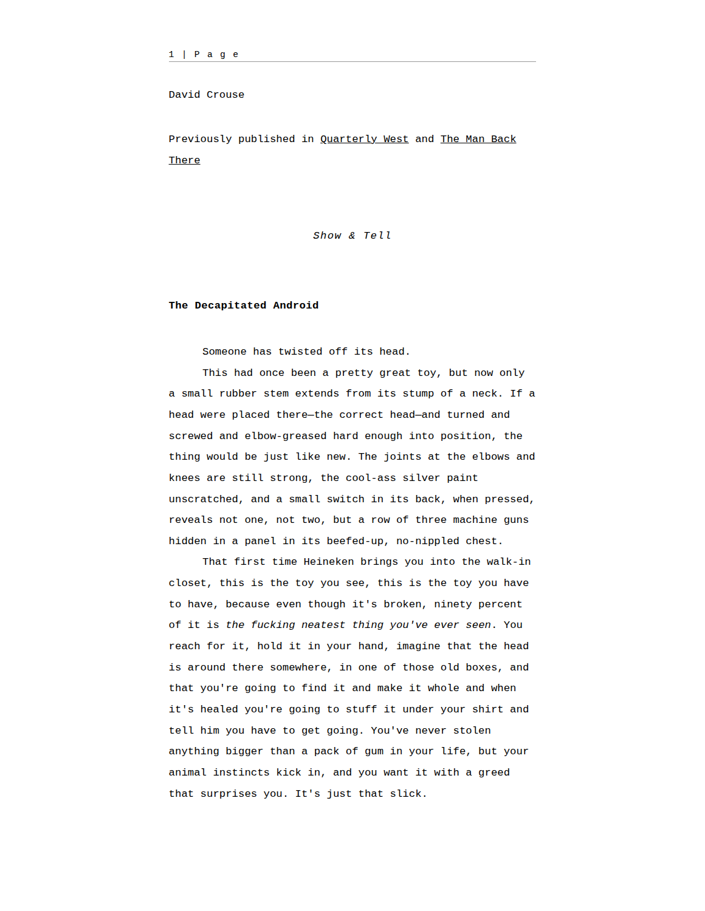1 | P a g e
David Crouse
Previously published in Quarterly West and The Man Back There
Show & Tell
The Decapitated Android
Someone has twisted off its head.
This had once been a pretty great toy, but now only a small rubber stem extends from its stump of a neck. If a head were placed there—the correct head—and turned and screwed and elbow-greased hard enough into position, the thing would be just like new. The joints at the elbows and knees are still strong, the cool-ass silver paint unscratched, and a small switch in its back, when pressed, reveals not one, not two, but a row of three machine guns hidden in a panel in its beefed-up, no-nippled chest.
That first time Heineken brings you into the walk-in closet, this is the toy you see, this is the toy you have to have, because even though it's broken, ninety percent of it is the fucking neatest thing you've ever seen. You reach for it, hold it in your hand, imagine that the head is around there somewhere, in one of those old boxes, and that you're going to find it and make it whole and when it's healed you're going to stuff it under your shirt and tell him you have to get going. You've never stolen anything bigger than a pack of gum in your life, but your animal instincts kick in, and you want it with a greed that surprises you. It's just that slick.